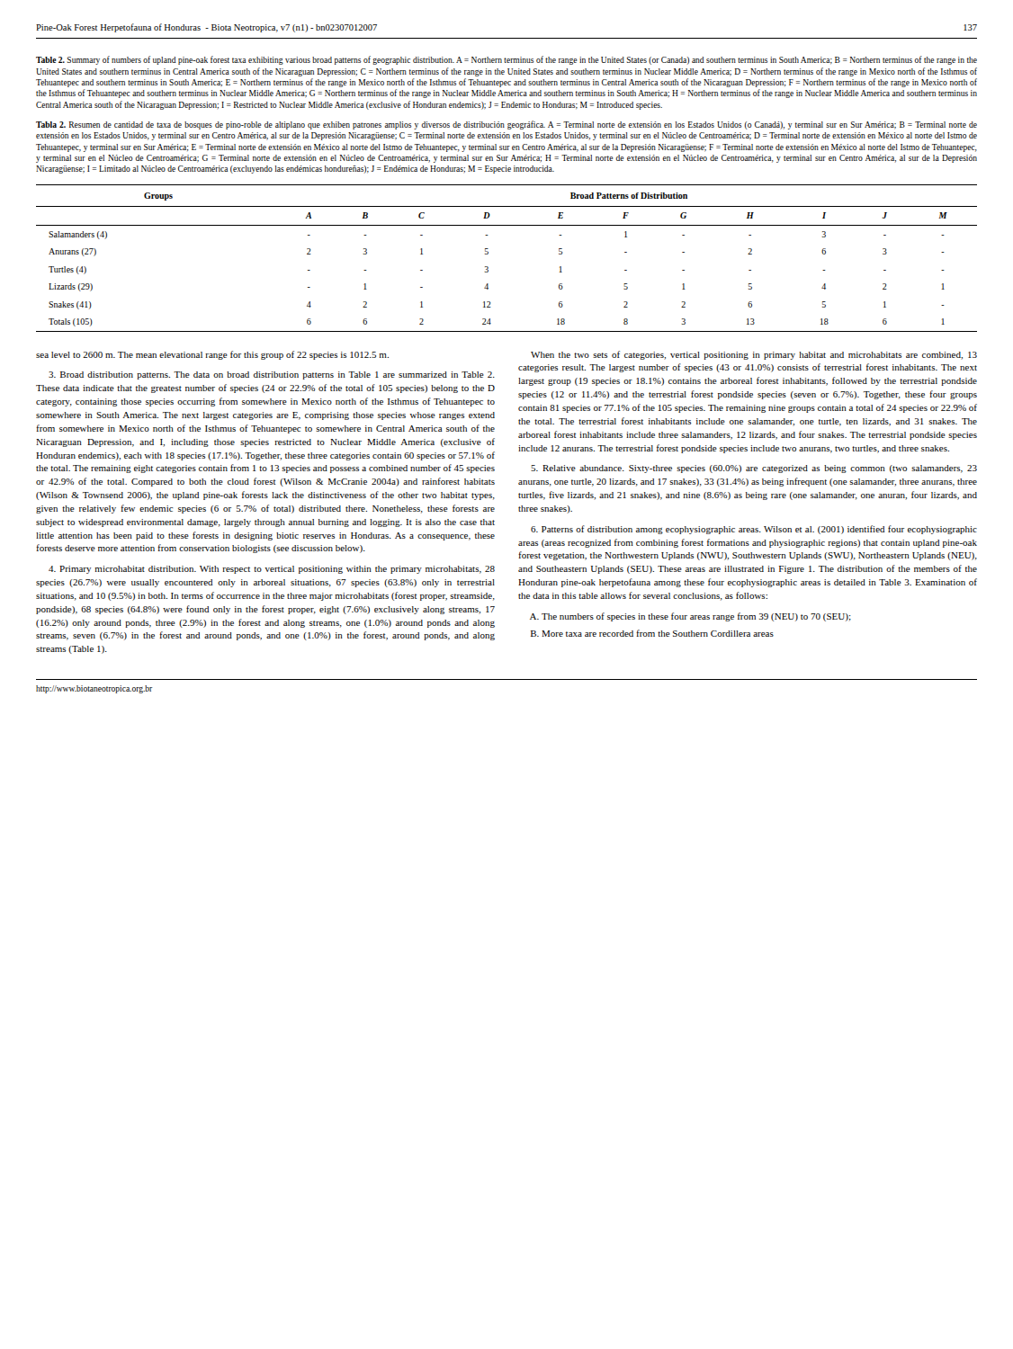Pine-Oak Forest Herpetofauna of Honduras - Biota Neotropica, v7 (n1) - bn02307012007 137
Table 2. Summary of numbers of upland pine-oak forest taxa exhibiting various broad patterns of geographic distribution. A = Northern terminus of the range in the United States (or Canada) and southern terminus in South America; B = Northern terminus of the range in the United States and southern terminus in Central America south of the Nicaraguan Depression; C = Northern terminus of the range in the United States and southern terminus in Nuclear Middle America; D = Northern terminus of the range in Mexico north of the Isthmus of Tehuantepec and southern terminus in South America; E = Northern terminus of the range in Mexico north of the Isthmus of Tehuantepec and southern terminus in Central America south of the Nicaraguan Depression; F = Northern terminus of the range in Mexico north of the Isthmus of Tehuantepec and southern terminus in Nuclear Middle America; G = Northern terminus of the range in Nuclear Middle America and southern terminus in South America; H = Northern terminus of the range in Nuclear Middle America and southern terminus in Central America south of the Nicaraguan Depression; I = Restricted to Nuclear Middle America (exclusive of Honduran endemics); J = Endemic to Honduras; M = Introduced species.
Tabla 2. Resumen de cantidad de taxa de bosques de pino-roble de altiplano que exhiben patrones amplios y diversos de distribución geográfica. A = Terminal norte de extensión en los Estados Unidos (o Canadá), y terminal sur en Sur América; B = Terminal norte de extensión en los Estados Unidos, y terminal sur en Centro América, al sur de la Depresión Nicaragüense; C = Terminal norte de extensión en los Estados Unidos, y terminal sur en el Núcleo de Centroamérica; D = Terminal norte de extensión en México al norte del Istmo de Tehuantepec, y terminal sur en Sur América; E = Terminal norte de extensión en México al norte del Istmo de Tehuantepec, y terminal sur en Centro América, al sur de la Depresión Nicaragüense; F = Terminal norte de extensión en México al norte del Istmo de Tehuantepec, y terminal sur en el Núcleo de Centroamérica; G = Terminal norte de extensión en el Núcleo de Centroamérica, y terminal sur en Sur América; H = Terminal norte de extensión en el Núcleo de Centroamérica, y terminal sur en Centro América, al sur de la Depresión Nicaragüense; I = Limitado al Núcleo de Centroamérica (excluyendo las endémicas hondureñas); J = Endémica de Honduras; M = Especie introducida.
| Groups | Broad Patterns of Distribution |
| --- | --- |
| | A | B | C | D | E | F | G | H | I | J | M |
| Salamanders (4) | - | - | - | - | - | 1 | - | - | 3 | - | - |
| Anurans (27) | 2 | 3 | 1 | 5 | 5 | - | - | 2 | 6 | 3 | - |
| Turtles (4) | - | - | - | 3 | 1 | - | - | - | - | - | - |
| Lizards (29) | - | 1 | - | 4 | 6 | 5 | 1 | 5 | 4 | 2 | 1 |
| Snakes (41) | 4 | 2 | 1 | 12 | 6 | 2 | 2 | 6 | 5 | 1 | - |
| Totals (105) | 6 | 6 | 2 | 24 | 18 | 8 | 3 | 13 | 18 | 6 | 1 |
sea level to 2600 m. The mean elevational range for this group of 22 species is 1012.5 m.
3. Broad distribution patterns. The data on broad distribution patterns in Table 1 are summarized in Table 2. These data indicate that the greatest number of species (24 or 22.9% of the total of 105 species) belong to the D category, containing those species occurring from somewhere in Mexico north of the Isthmus of Tehuantepec to somewhere in South America. The next largest categories are E, comprising those species whose ranges extend from somewhere in Mexico north of the Isthmus of Tehuantepec to somewhere in Central America south of the Nicaraguan Depression, and I, including those species restricted to Nuclear Middle America (exclusive of Honduran endemics), each with 18 species (17.1%). Together, these three categories contain 60 species or 57.1% of the total. The remaining eight categories contain from 1 to 13 species and possess a combined number of 45 species or 42.9% of the total. Compared to both the cloud forest (Wilson & McCranie 2004a) and rainforest habitats (Wilson & Townsend 2006), the upland pine-oak forests lack the distinctiveness of the other two habitat types, given the relatively few endemic species (6 or 5.7% of total) distributed there. Nonetheless, these forests are subject to widespread environmental damage, largely through annual burning and logging. It is also the case that little attention has been paid to these forests in designing biotic reserves in Honduras. As a consequence, these forests deserve more attention from conservation biologists (see discussion below).
4. Primary microhabitat distribution. With respect to vertical positioning within the primary microhabitats, 28 species (26.7%) were usually encountered only in arboreal situations, 67 species (63.8%) only in terrestrial situations, and 10 (9.5%) in both. In terms of occurrence in the three major microhabitats (forest proper, streamside, pondside), 68 species (64.8%) were found only in the forest proper, eight (7.6%) exclusively along streams, 17 (16.2%) only around ponds, three (2.9%) in the forest and along streams, one (1.0%) around ponds and along streams, seven (6.7%) in the forest and around ponds, and one (1.0%) in the forest, around ponds, and along streams (Table 1).
When the two sets of categories, vertical positioning in primary habitat and microhabitats are combined, 13 categories result. The largest number of species (43 or 41.0%) consists of terrestrial forest inhabitants. The next largest group (19 species or 18.1%) contains the arboreal forest inhabitants, followed by the terrestrial pondside species (12 or 11.4%) and the terrestrial forest pondside species (seven or 6.7%). Together, these four groups contain 81 species or 77.1% of the 105 species. The remaining nine groups contain a total of 24 species or 22.9% of the total. The terrestrial forest inhabitants include one salamander, one turtle, ten lizards, and 31 snakes. The arboreal forest inhabitants include three salamanders, 12 lizards, and four snakes. The terrestrial pondside species include 12 anurans. The terrestrial forest pondside species include two anurans, two turtles, and three snakes.
5. Relative abundance. Sixty-three species (60.0%) are categorized as being common (two salamanders, 23 anurans, one turtle, 20 lizards, and 17 snakes), 33 (31.4%) as being infrequent (one salamander, three anurans, three turtles, five lizards, and 21 snakes), and nine (8.6%) as being rare (one salamander, one anuran, four lizards, and three snakes).
6. Patterns of distribution among ecophysiographic areas. Wilson et al. (2001) identified four ecophysiographic areas (areas recognized from combining forest formations and physiographic regions) that contain upland pine-oak forest vegetation, the Northwestern Uplands (NWU), Southwestern Uplands (SWU), Northeastern Uplands (NEU), and Southeastern Uplands (SEU). These areas are illustrated in Figure 1. The distribution of the members of the Honduran pine-oak herpetofauna among these four ecophysiographic areas is detailed in Table 3. Examination of the data in this table allows for several conclusions, as follows:
The numbers of species in these four areas range from 39 (NEU) to 70 (SEU);
More taxa are recorded from the Southern Cordillera areas
http://www.biotaneotropica.org.br